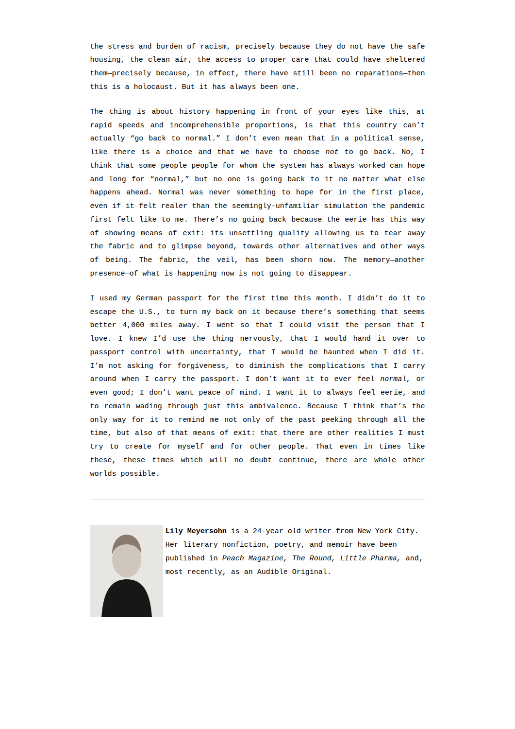the stress and burden of racism, precisely because they do not have the safe housing, the clean air, the access to proper care that could have sheltered them—precisely because, in effect, there have still been no reparations—then this is a holocaust. But it has always been one.
The thing is about history happening in front of your eyes like this, at rapid speeds and incomprehensible proportions, is that this country can’t actually “go back to normal.” I don’t even mean that in a political sense, like there is a choice and that we have to choose not to go back. No, I think that some people—people for whom the system has always worked—can hope and long for “normal,” but no one is going back to it no matter what else happens ahead. Normal was never something to hope for in the first place, even if it felt realer than the seemingly-unfamiliar simulation the pandemic first felt like to me. There’s no going back because the eerie has this way of showing means of exit: its unsettling quality allowing us to tear away the fabric and to glimpse beyond, towards other alternatives and other ways of being. The fabric, the veil, has been shorn now. The memory—another presence—of what is happening now is not going to disappear.
I used my German passport for the first time this month. I didn’t do it to escape the U.S., to turn my back on it because there’s something that seems better 4,000 miles away. I went so that I could visit the person that I love. I knew I’d use the thing nervously, that I would hand it over to passport control with uncertainty, that I would be haunted when I did it. I’m not asking for forgiveness, to diminish the complications that I carry around when I carry the passport. I don’t want it to ever feel normal, or even good; I don’t want peace of mind. I want it to always feel eerie, and to remain wading through just this ambivalence. Because I think that’s the only way for it to remind me not only of the past peeking through all the time, but also of that means of exit: that there are other realities I must try to create for myself and for other people. That even in times like these, these times which will no doubt continue, there are whole other worlds possible.
Lily Meyersohn is a 24-year old writer from New York City. Her literary nonfiction, poetry, and memoir have been published in Peach Magazine, The Round, Little Pharma, and, most recently, as an Audible Original.